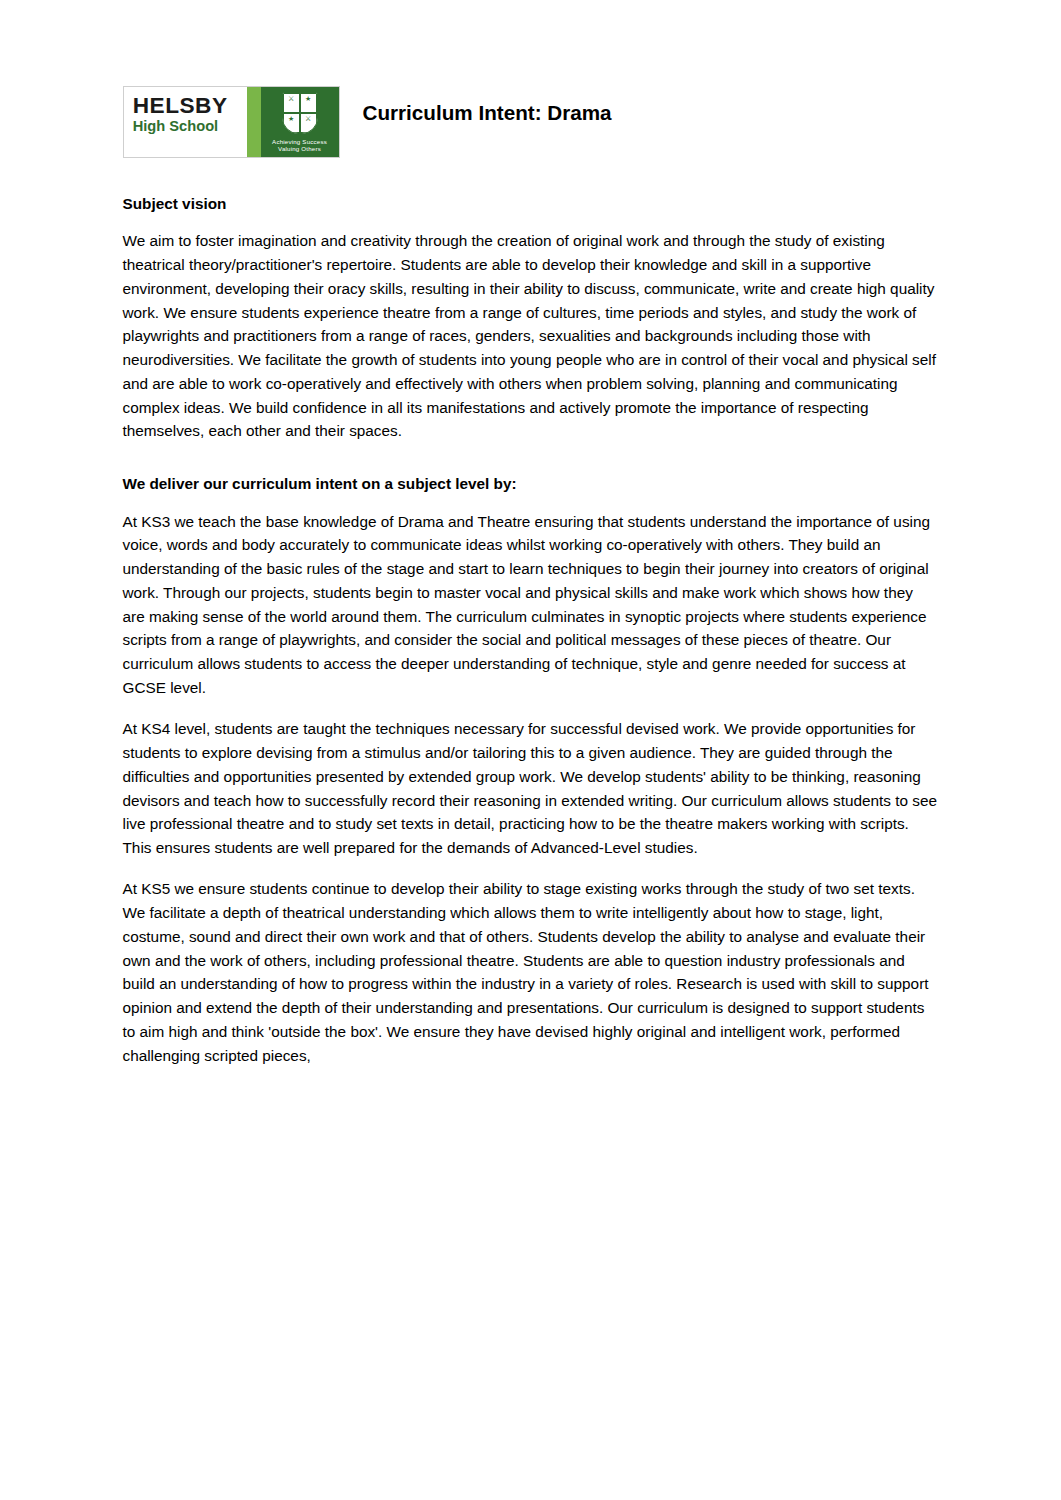HELSBY
High School
⚔ ★ ★ ⚔
Achieving Success
Valuing Others
Curriculum Intent: Drama
Subject vision
We aim to foster imagination and creativity through the creation of original work and through the study of existing theatrical theory/practitioner's repertoire. Students are able to develop their knowledge and skill in a supportive environment, developing their oracy skills, resulting in their ability to discuss, communicate, write and create high quality work. We ensure students experience theatre from a range of cultures, time periods and styles, and study the work of playwrights and practitioners from a range of races, genders, sexualities and backgrounds including those with neurodiversities. We facilitate the growth of students into young people who are in control of their vocal and physical self and are able to work co-operatively and effectively with others when problem solving, planning and communicating complex ideas. We build confidence in all its manifestations and actively promote the importance of respecting themselves, each other and their spaces.
We deliver our curriculum intent on a subject level by:
At KS3 we teach the base knowledge of Drama and Theatre ensuring that students understand the importance of using voice, words and body accurately to communicate ideas whilst working co-operatively with others. They build an understanding of the basic rules of the stage and start to learn techniques to begin their journey into creators of original work. Through our projects, students begin to master vocal and physical skills and make work which shows how they are making sense of the world around them. The curriculum culminates in synoptic projects where students experience scripts from a range of playwrights, and consider the social and political messages of these pieces of theatre. Our curriculum allows students to access the deeper understanding of technique, style and genre needed for success at GCSE level.
At KS4 level, students are taught the techniques necessary for successful devised work. We provide opportunities for students to explore devising from a stimulus and/or tailoring this to a given audience. They are guided through the difficulties and opportunities presented by extended group work. We develop students' ability to be thinking, reasoning devisors and teach how to successfully record their reasoning in extended writing. Our curriculum allows students to see live professional theatre and to study set texts in detail, practicing how to be the theatre makers working with scripts. This ensures students are well prepared for the demands of Advanced-Level studies.
At KS5 we ensure students continue to develop their ability to stage existing works through the study of two set texts. We facilitate a depth of theatrical understanding which allows them to write intelligently about how to stage, light, costume, sound and direct their own work and that of others. Students develop the ability to analyse and evaluate their own and the work of others, including professional theatre. Students are able to question industry professionals and build an understanding of how to progress within the industry in a variety of roles. Research is used with skill to support opinion and extend the depth of their understanding and presentations. Our curriculum is designed to support students to aim high and think 'outside the box'. We ensure they have devised highly original and intelligent work, performed challenging scripted pieces,